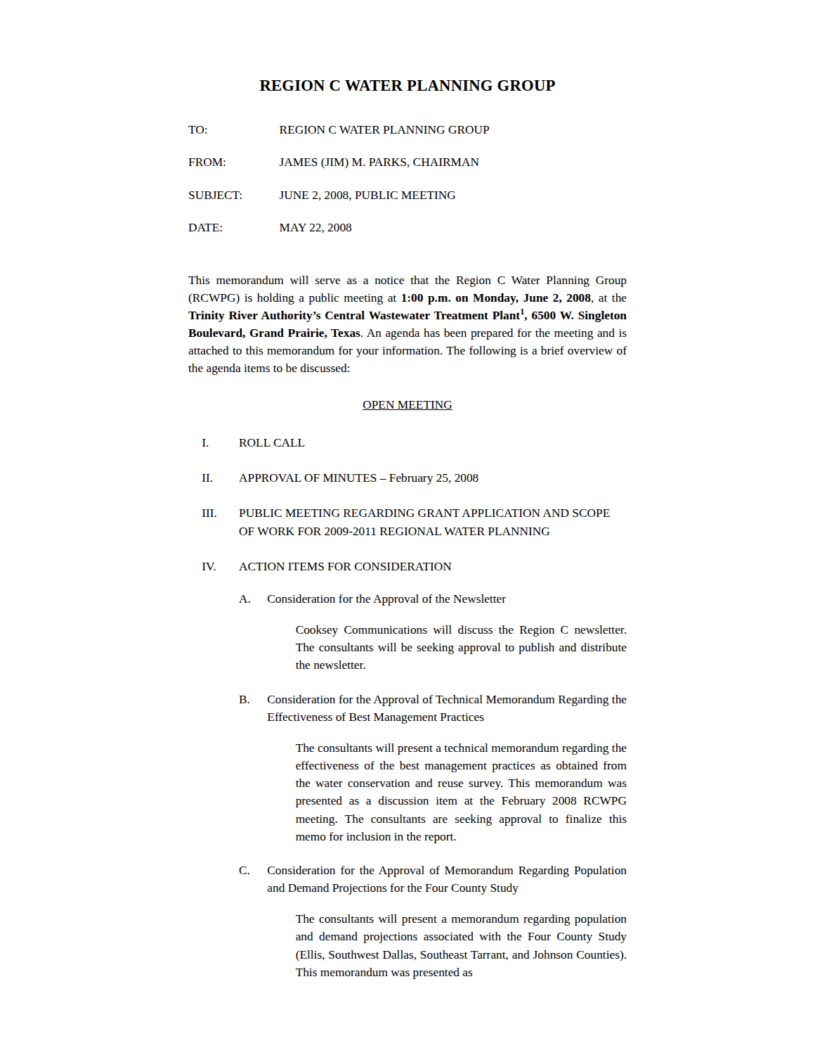REGION C WATER PLANNING GROUP
| TO: | REGION C WATER PLANNING GROUP |
| FROM: | JAMES (JIM) M. PARKS, CHAIRMAN |
| SUBJECT: | JUNE 2, 2008, PUBLIC MEETING |
| DATE: | MAY 22, 2008 |
This memorandum will serve as a notice that the Region C Water Planning Group (RCWPG) is holding a public meeting at 1:00 p.m. on Monday, June 2, 2008, at the Trinity River Authority’s Central Wastewater Treatment Plant1, 6500 W. Singleton Boulevard, Grand Prairie, Texas. An agenda has been prepared for the meeting and is attached to this memorandum for your information. The following is a brief overview of the agenda items to be discussed:
OPEN MEETING
I. ROLL CALL
II. APPROVAL OF MINUTES – February 25, 2008
III. PUBLIC MEETING REGARDING GRANT APPLICATION AND SCOPE OF WORK FOR 2009-2011 REGIONAL WATER PLANNING
IV. ACTION ITEMS FOR CONSIDERATION
A.
Consideration for the Approval of the Newsletter
Cooksey Communications will discuss the Region C newsletter. The consultants will be seeking approval to publish and distribute the newsletter.
B.
Consideration for the Approval of Technical Memorandum Regarding the Effectiveness of Best Management Practices
The consultants will present a technical memorandum regarding the effectiveness of the best management practices as obtained from the water conservation and reuse survey. This memorandum was presented as a discussion item at the February 2008 RCWPG meeting. The consultants are seeking approval to finalize this memo for inclusion in the report.
C.
Consideration for the Approval of Memorandum Regarding Population and Demand Projections for the Four County Study
The consultants will present a memorandum regarding population and demand projections associated with the Four County Study (Ellis, Southwest Dallas, Southeast Tarrant, and Johnson Counties). This memorandum was presented as